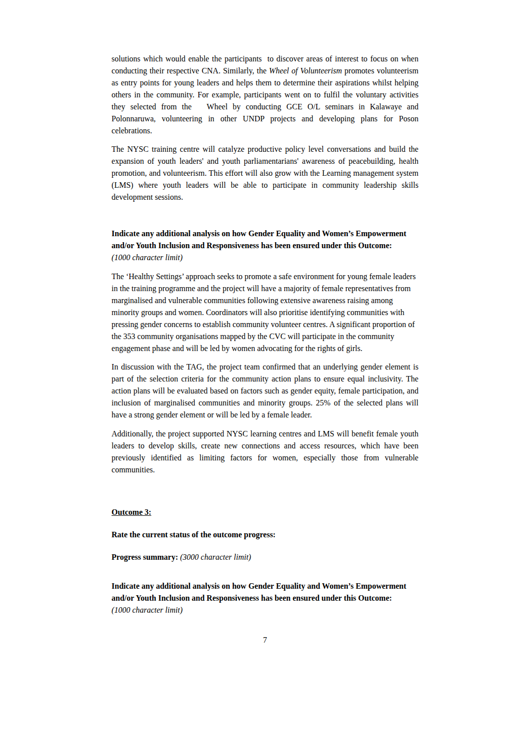solutions which would enable the participants to discover areas of interest to focus on when conducting their respective CNA. Similarly, the Wheel of Volunteerism promotes volunteerism as entry points for young leaders and helps them to determine their aspirations whilst helping others in the community. For example, participants went on to fulfil the voluntary activities they selected from the Wheel by conducting GCE O/L seminars in Kalawaye and Polonnaruwa, volunteering in other UNDP projects and developing plans for Poson celebrations.
The NYSC training centre will catalyze productive policy level conversations and build the expansion of youth leaders' and youth parliamentarians' awareness of peacebuilding, health promotion, and volunteerism. This effort will also grow with the Learning management system (LMS) where youth leaders will be able to participate in community leadership skills development sessions.
Indicate any additional analysis on how Gender Equality and Women’s Empowerment and/or Youth Inclusion and Responsiveness has been ensured under this Outcome:
(1000 character limit)
The ‘Healthy Settings’ approach seeks to promote a safe environment for young female leaders in the training programme and the project will have a majority of female representatives from marginalised and vulnerable communities following extensive awareness raising among minority groups and women. Coordinators will also prioritise identifying communities with pressing gender concerns to establish community volunteer centres. A significant proportion of the 353 community organisations mapped by the CVC will participate in the community engagement phase and will be led by women advocating for the rights of girls.
In discussion with the TAG, the project team confirmed that an underlying gender element is part of the selection criteria for the community action plans to ensure equal inclusivity. The action plans will be evaluated based on factors such as gender equity, female participation, and inclusion of marginalised communities and minority groups. 25% of the selected plans will have a strong gender element or will be led by a female leader.
Additionally, the project supported NYSC learning centres and LMS will benefit female youth leaders to develop skills, create new connections and access resources, which have been previously identified as limiting factors for women, especially those from vulnerable communities.
Outcome 3:
Rate the current status of the outcome progress:
Progress summary: (3000 character limit)
Indicate any additional analysis on how Gender Equality and Women’s Empowerment and/or Youth Inclusion and Responsiveness has been ensured under this Outcome:
(1000 character limit)
7